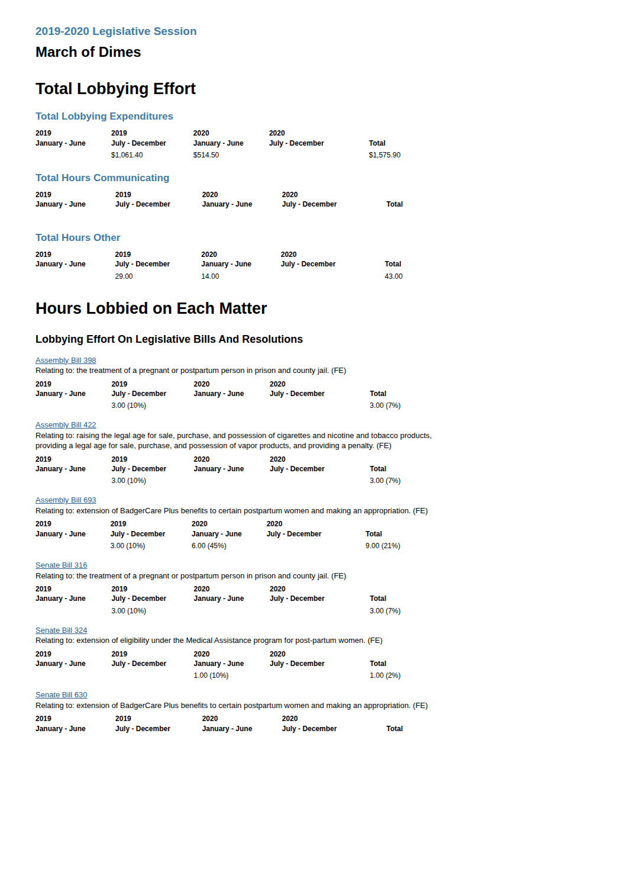2019-2020 Legislative Session
March of Dimes
Total Lobbying Effort
Total Lobbying Expenditures
| 2019 January - June | 2019 July - December | 2020 January - June | 2020 July - December | Total |
| --- | --- | --- | --- | --- |
| | $1,061.40 | $514.50 | | $1,575.90 |
Total Hours Communicating
| 2019 January - June | 2019 July - December | 2020 January - June | 2020 July - December | Total |
| --- | --- | --- | --- | --- |
Total Hours Other
| 2019 January - June | 2019 July - December | 2020 January - June | 2020 July - December | Total |
| --- | --- | --- | --- | --- |
| | 29.00 | 14.00 | | 43.00 |
Hours Lobbied on Each Matter
Lobbying Effort On Legislative Bills And Resolutions
Assembly Bill 398
Relating to: the treatment of a pregnant or postpartum person in prison and county jail. (FE)
| 2019 January - June | 2019 July - December | 2020 January - June | 2020 July - December | Total |
| --- | --- | --- | --- | --- |
| | 3.00 (10%) | | | 3.00 (7%) |
Assembly Bill 422
Relating to: raising the legal age for sale, purchase, and possession of cigarettes and nicotine and tobacco products, providing a legal age for sale, purchase, and possession of vapor products, and providing a penalty. (FE)
| 2019 January - June | 2019 July - December | 2020 January - June | 2020 July - December | Total |
| --- | --- | --- | --- | --- |
| | 3.00 (10%) | | | 3.00 (7%) |
Assembly Bill 693
Relating to: extension of BadgerCare Plus benefits to certain postpartum women and making an appropriation. (FE)
| 2019 January - June | 2019 July - December | 2020 January - June | 2020 July - December | Total |
| --- | --- | --- | --- | --- |
| | 3.00 (10%) | 6.00 (45%) | | 9.00 (21%) |
Senate Bill 316
Relating to: the treatment of a pregnant or postpartum person in prison and county jail. (FE)
| 2019 January - June | 2019 July - December | 2020 January - June | 2020 July - December | Total |
| --- | --- | --- | --- | --- |
| | 3.00 (10%) | | | 3.00 (7%) |
Senate Bill 324
Relating to: extension of eligibility under the Medical Assistance program for post-partum women. (FE)
| 2019 January - June | 2019 July - December | 2020 January - June | 2020 July - December | Total |
| --- | --- | --- | --- | --- |
| | | 1.00 (10%) | | 1.00 (2%) |
Senate Bill 630
Relating to: extension of BadgerCare Plus benefits to certain postpartum women and making an appropriation. (FE)
| 2019 January - June | 2019 July - December | 2020 January - June | 2020 July - December | Total |
| --- | --- | --- | --- | --- |